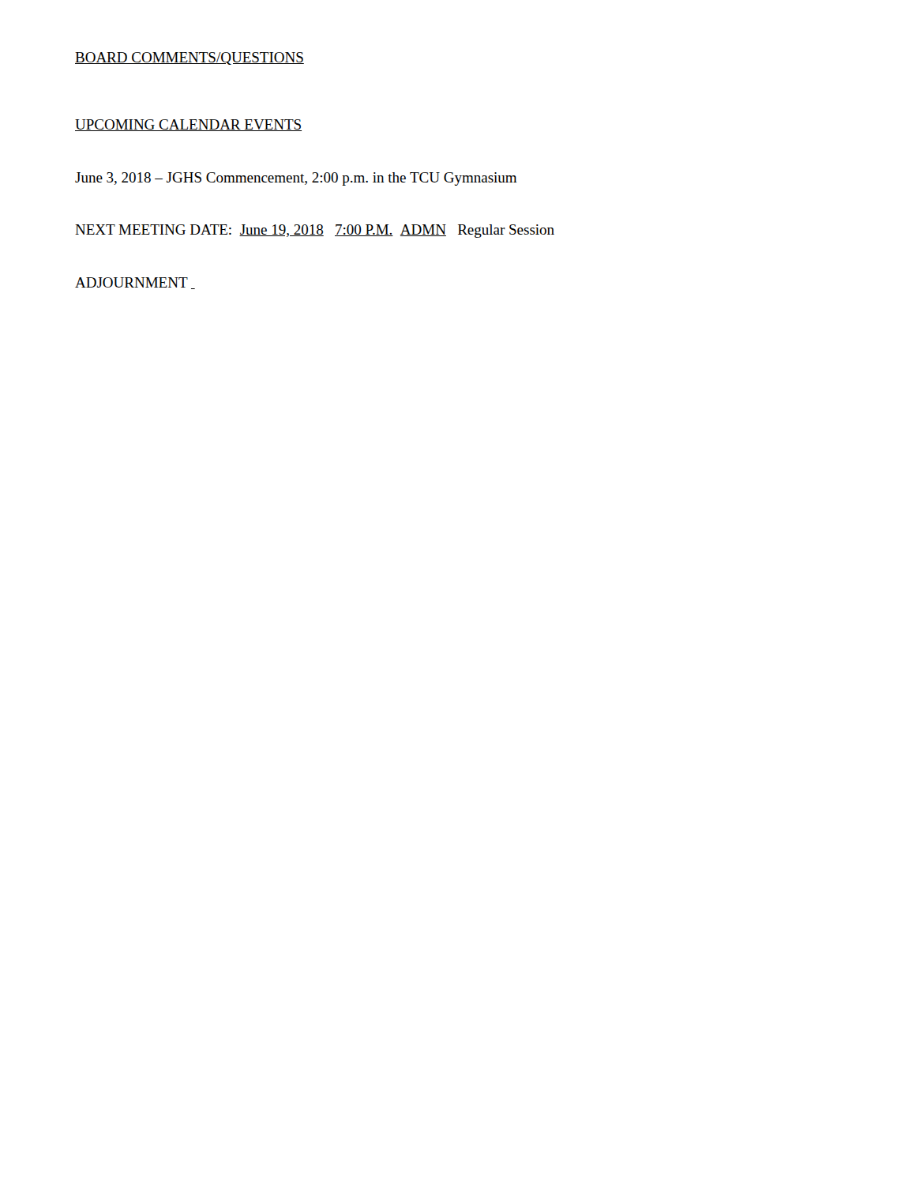BOARD COMMENTS/QUESTIONS
UPCOMING CALENDAR EVENTS
June 3, 2018 – JGHS Commencement, 2:00 p.m. in the TCU Gymnasium
NEXT MEETING DATE: June 19, 2018 7:00 P.M. ADMN Regular Session
ADJOURNMENT